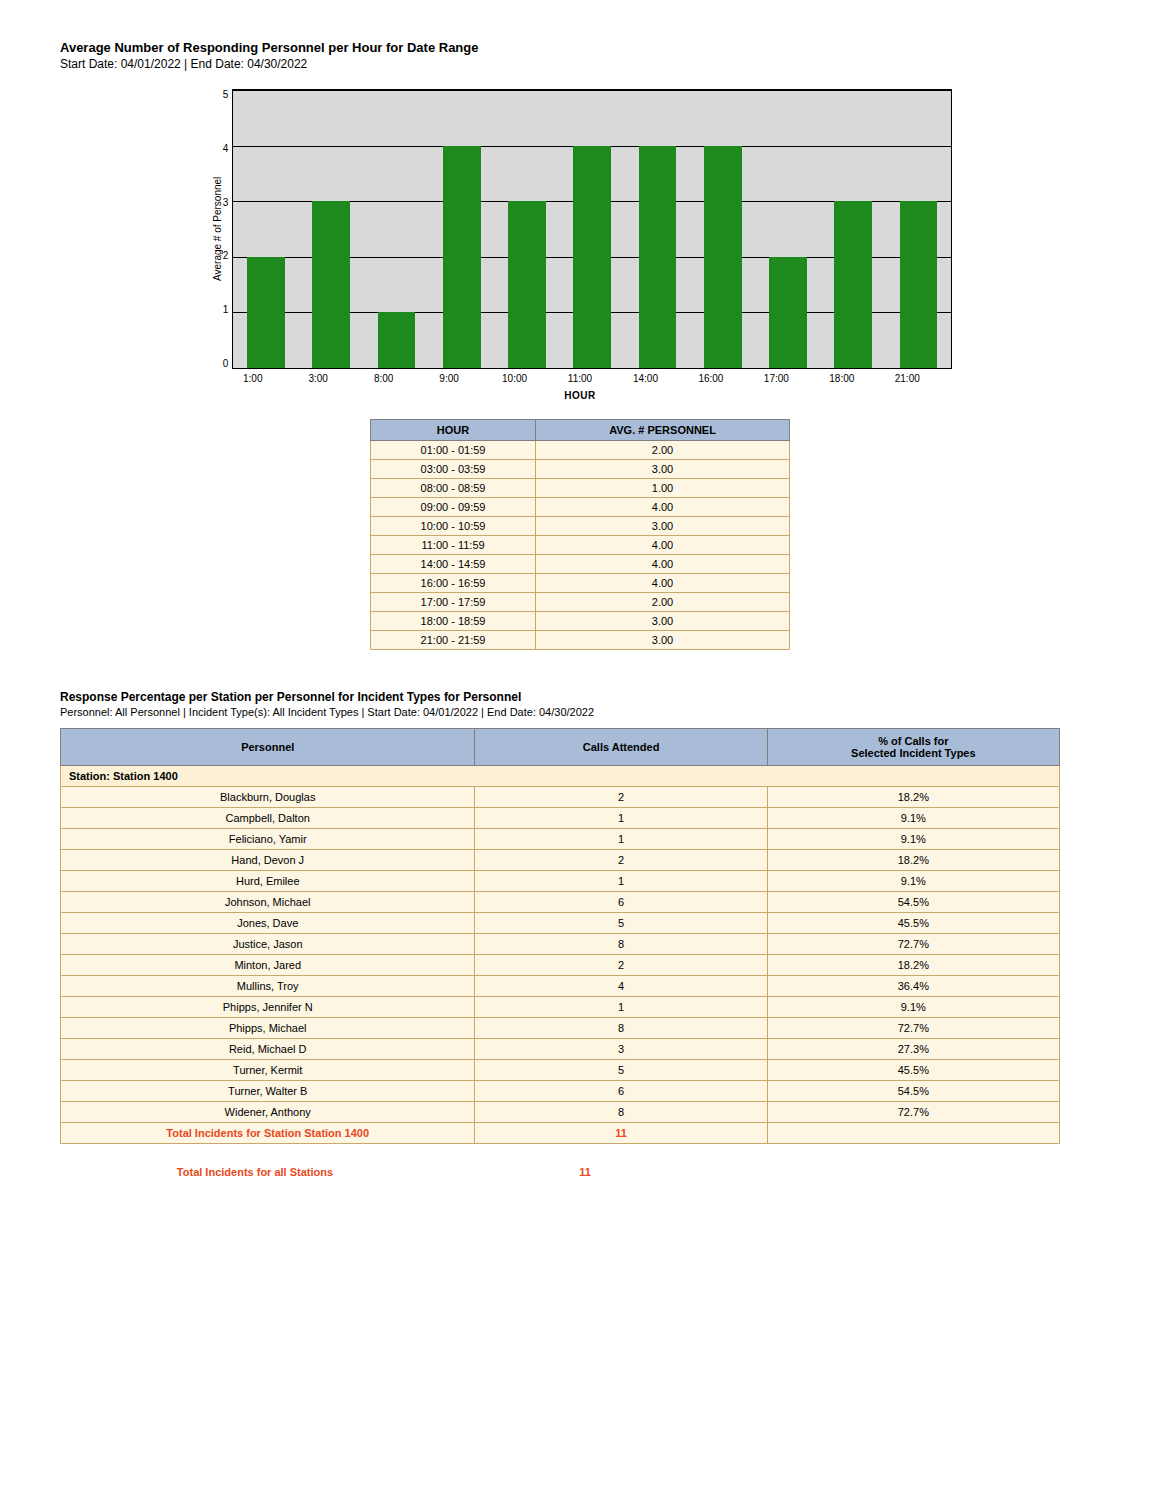Average Number of Responding Personnel per Hour for Date Range
Start Date: 04/01/2022 | End Date: 04/30/2022
Average # of Personnel
5
4
3
2
1
0
1:00
3:00
8:00
9:00
10:00
11:00
14:00
16:00
17:00
18:00
21:00
HOUR
| HOUR | AVG. # PERSONNEL |
| --- | --- |
| 01:00 - 01:59 | 2.00 |
| 03:00 - 03:59 | 3.00 |
| 08:00 - 08:59 | 1.00 |
| 09:00 - 09:59 | 4.00 |
| 10:00 - 10:59 | 3.00 |
| 11:00 - 11:59 | 4.00 |
| 14:00 - 14:59 | 4.00 |
| 16:00 - 16:59 | 4.00 |
| 17:00 - 17:59 | 2.00 |
| 18:00 - 18:59 | 3.00 |
| 21:00 - 21:59 | 3.00 |
Response Percentage per Station per Personnel for Incident Types for Personnel
Personnel: All Personnel | Incident Type(s): All Incident Types | Start Date: 04/01/2022 | End Date: 04/30/2022
| Personnel | Calls Attended | % of Calls for Selected Incident Types |
| --- | --- | --- |
| Station: Station 1400 |
| Blackburn, Douglas | 2 | 18.2% |
| Campbell, Dalton | 1 | 9.1% |
| Feliciano, Yamir | 1 | 9.1% |
| Hand, Devon J | 2 | 18.2% |
| Hurd, Emilee | 1 | 9.1% |
| Johnson, Michael | 6 | 54.5% |
| Jones, Dave | 5 | 45.5% |
| Justice, Jason | 8 | 72.7% |
| Minton, Jared | 2 | 18.2% |
| Mullins, Troy | 4 | 36.4% |
| Phipps, Jennifer N | 1 | 9.1% |
| Phipps, Michael | 8 | 72.7% |
| Reid, Michael D | 3 | 27.3% |
| Turner, Kermit | 5 | 45.5% |
| Turner, Walter B | 6 | 54.5% |
| Widener, Anthony | 8 | 72.7% |
| Total Incidents for Station Station 1400 | 11 | |
Total Incidents for all Stations
11